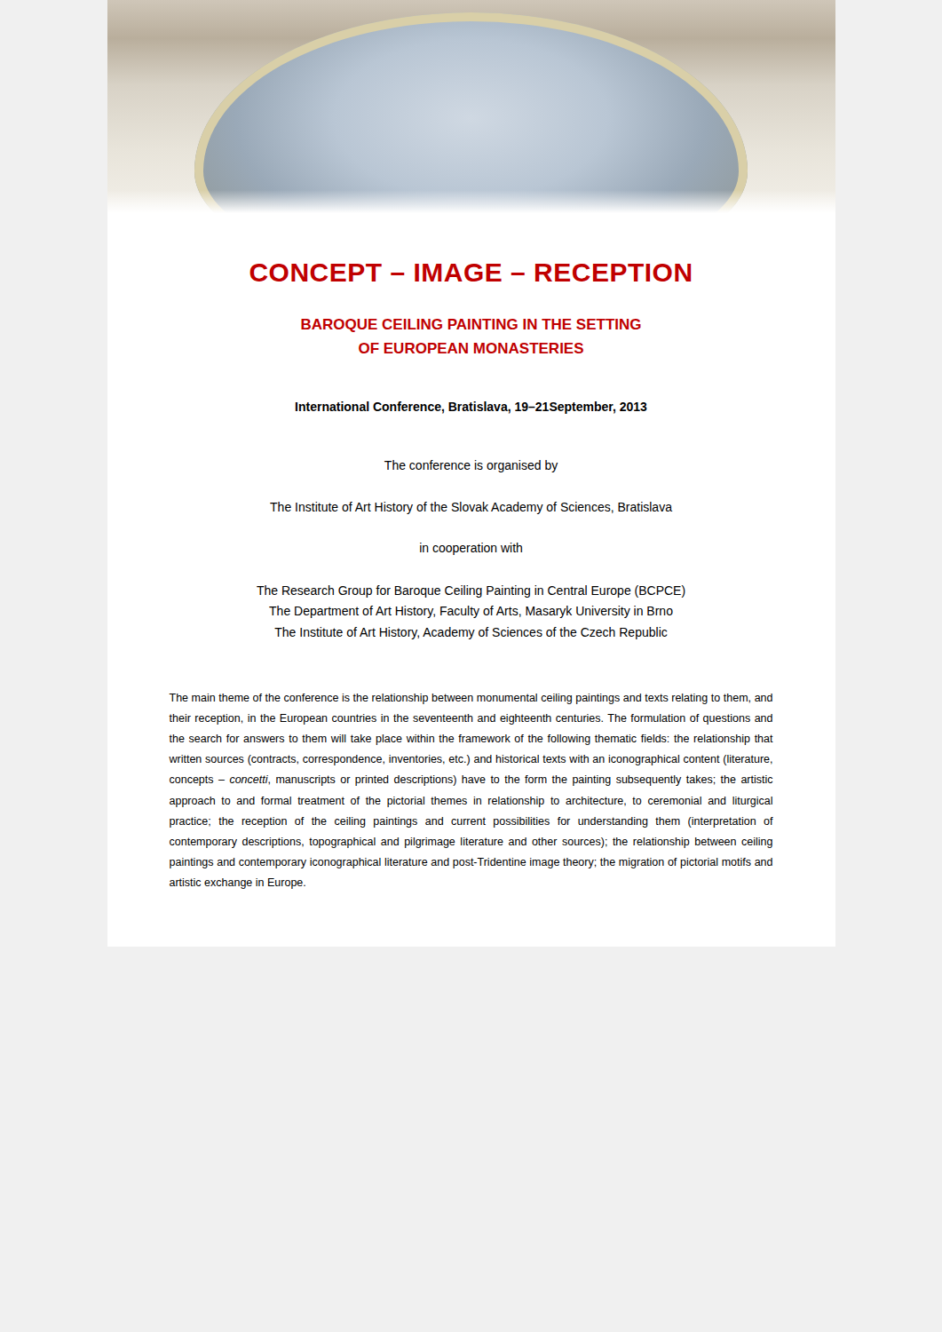CONCEPT – IMAGE – RECEPTION
BAROQUE CEILING PAINTING IN THE SETTING
OF EUROPEAN MONASTERIES
International Conference, Bratislava, 19–21September, 2013
The conference is organised by
The Institute of Art History of the Slovak Academy of Sciences, Bratislava
in cooperation with
The Research Group for Baroque Ceiling Painting in Central Europe (BCPCE)
The Department of Art History, Faculty of Arts, Masaryk University in Brno
The Institute of Art History, Academy of Sciences of the Czech Republic
The main theme of the conference is the relationship between monumental ceiling paintings and texts relating to them, and their reception, in the European countries in the seventeenth and eighteenth centuries. The formulation of questions and the search for answers to them will take place within the framework of the following thematic fields: the relationship that written sources (contracts, correspondence, inventories, etc.) and historical texts with an iconographical content (literature, concepts – concetti, manuscripts or printed descriptions) have to the form the painting subsequently takes; the artistic approach to and formal treatment of the pictorial themes in relationship to architecture, to ceremonial and liturgical practice; the reception of the ceiling paintings and current possibilities for understanding them (interpretation of contemporary descriptions, topographical and pilgrimage literature and other sources); the relationship between ceiling paintings and contemporary iconographical literature and post-Tridentine image theory; the migration of pictorial motifs and artistic exchange in Europe.